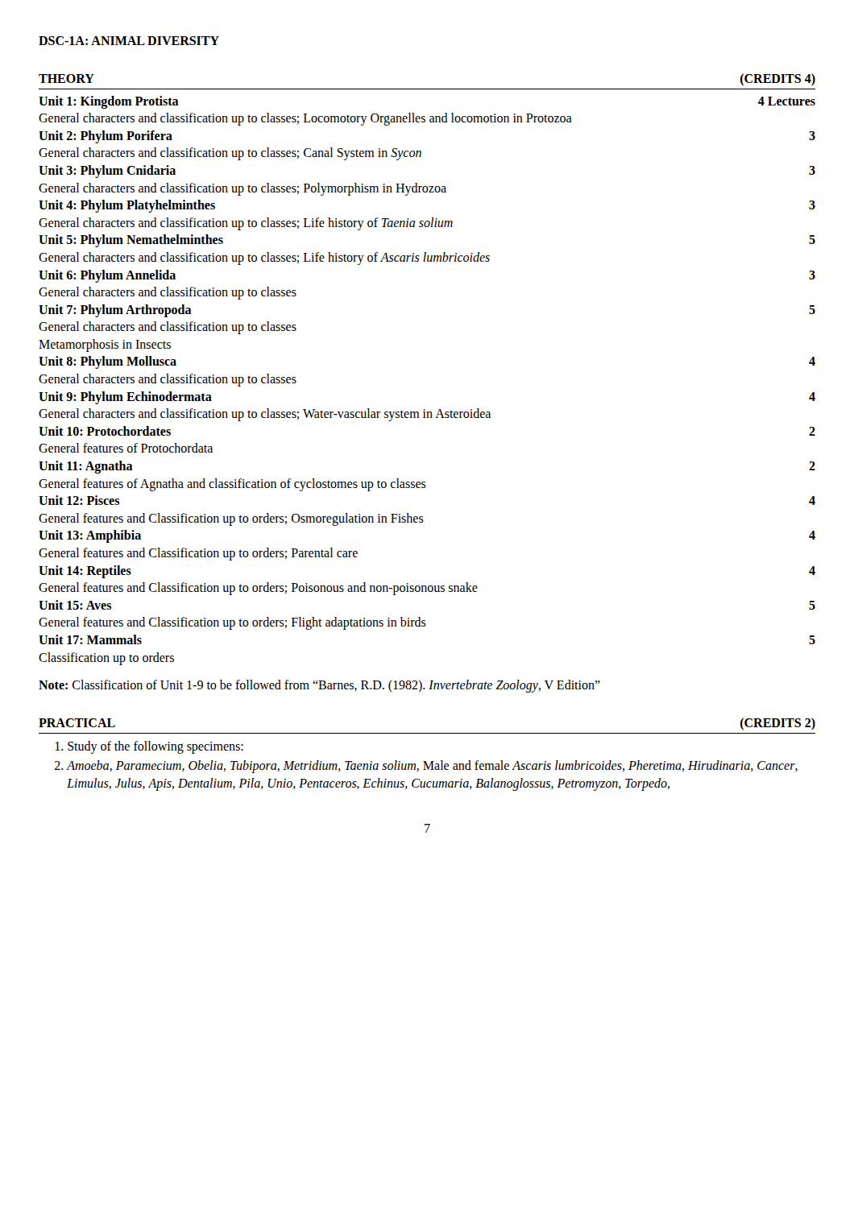DSC-1A: ANIMAL DIVERSITY
THEORY (CREDITS 4)
Unit 1: Kingdom Protista 4 Lectures
General characters and classification up to classes; Locomotory Organelles and locomotion in Protozoa
Unit 2: Phylum Porifera 3
General characters and classification up to classes; Canal System in Sycon
Unit 3: Phylum Cnidaria 3
General characters and classification up to classes; Polymorphism in Hydrozoa
Unit 4: Phylum Platyhelminthes 3
General characters and classification up to classes; Life history of Taenia solium
Unit 5: Phylum Nemathelminthes 5
General characters and classification up to classes; Life history of Ascaris lumbricoides
Unit 6: Phylum Annelida 3
General characters and classification up to classes
Unit 7: Phylum Arthropoda 5
General characters and classification up to classes
Metamorphosis in Insects
Unit 8: Phylum Mollusca 4
General characters and classification up to classes
Unit 9: Phylum Echinodermata 4
General characters and classification up to classes; Water-vascular system in Asteroidea
Unit 10: Protochordates 2
General features of Protochordata
Unit 11: Agnatha 2
General features of Agnatha and classification of cyclostomes up to classes
Unit 12: Pisces 4
General features and Classification up to orders; Osmoregulation in Fishes
Unit 13: Amphibia 4
General features and Classification up to orders; Parental care
Unit 14: Reptiles 4
General features and Classification up to orders; Poisonous and non-poisonous snake
Unit 15: Aves 5
General features and Classification up to orders; Flight adaptations in birds
Unit 17: Mammals 5
Classification up to orders
Note: Classification of Unit 1-9 to be followed from “Barnes, R.D. (1982). Invertebrate Zoology, V Edition”
PRACTICAL (CREDITS 2)
Study of the following specimens:
Amoeba, Paramecium, Obelia, Tubipora, Metridium, Taenia solium, Male and female Ascaris lumbricoides, Pheretima, Hirudinaria, Cancer, Limulus, Julus, Apis, Dentalium, Pila, Unio, Pentaceros, Echinus, Cucumaria, Balanoglossus, Petromyzon, Torpedo,
7